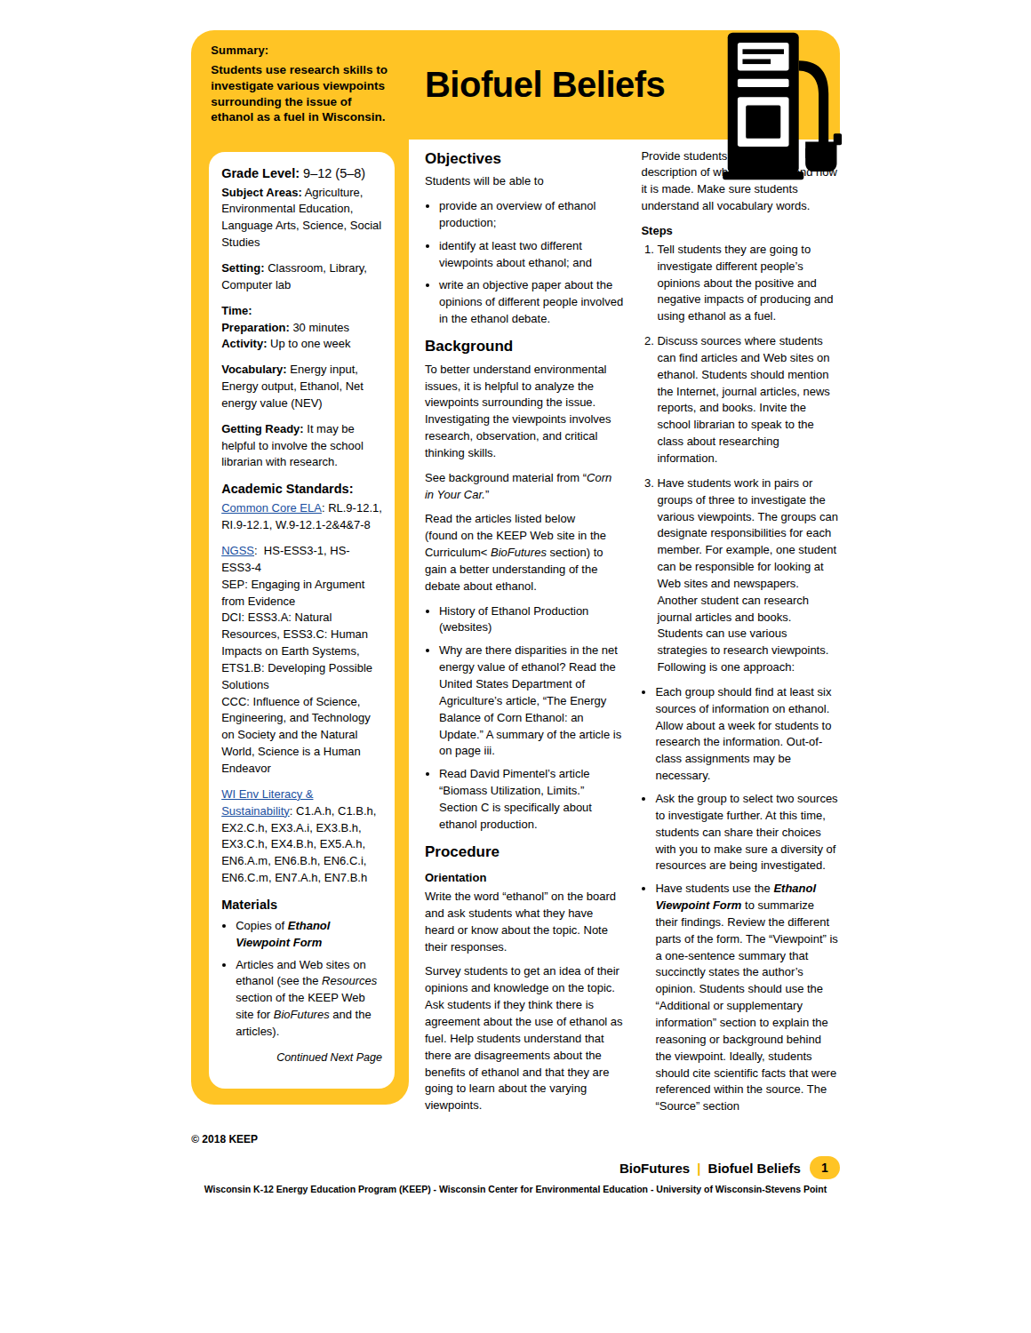Summary:
Students use research skills to investigate various viewpoints surrounding the issue of ethanol as a fuel in Wisconsin.
Biofuel Beliefs
Grade Level: 9–12 (5–8)
Subject Areas: Agriculture, Environmental Education, Language Arts, Science, Social Studies
Setting: Classroom, Library, Computer lab
Time:
Preparation: 30 minutes
Activity: Up to one week
Vocabulary: Energy input, Energy output, Ethanol, Net energy value (NEV)
Getting Ready: It may be helpful to involve the school librarian with research.
Academic Standards:
Common Core ELA: RL.9-12.1, RI.9-12.1, W.9-12.1-2&4&7-8
NGSS: HS-ESS3-1, HS-ESS3-4
SEP: Engaging in Argument from Evidence
DCI: ESS3.A: Natural Resources, ESS3.C: Human Impacts on Earth Systems, ETS1.B: Developing Possible Solutions
CCC: Influence of Science, Engineering, and Technology on Society and the Natural World, Science is a Human Endeavor
WI Env Literacy & Sustainability: C1.A.h, C1.B.h, EX2.C.h, EX3.A.i, EX3.B.h, EX3.C.h, EX4.B.h, EX5.A.h, EN6.A.m, EN6.B.h, EN6.C.i, EN6.C.m, EN7.A.h, EN7.B.h
Materials
Copies of Ethanol Viewpoint Form
Articles and Web sites on ethanol (see the Resources section of the KEEP Web site for BioFutures and the articles).
Continued Next Page
Objectives
Students will be able to
provide an overview of ethanol production;
identify at least two different viewpoints about ethanol; and
write an objective paper about the opinions of different people involved in the ethanol debate.
Background
To better understand environmental issues, it is helpful to analyze the viewpoints surrounding the issue. Investigating the viewpoints involves research, observation, and critical thinking skills.
See background material from “Corn in Your Car.”
Read the articles listed below
(found on the KEEP Web site in the Curriculum< BioFutures section) to gain a better understanding of the debate about ethanol.
History of Ethanol Production (websites)
Why are there disparities in the net energy value of ethanol? Read the United States Department of Agriculture’s article, “The Energy Balance of Corn Ethanol: an Update.” A summary of the article is on page iii.
Read David Pimentel’s article “Biomass Utilization, Limits.” Section C is specifically about ethanol production.
Procedure
Orientation
Write the word “ethanol” on the board and ask students what they have heard or know about the topic. Note their responses.
Survey students to get an idea of their opinions and knowledge on the topic. Ask students if they think there is agreement about the use of ethanol as fuel. Help students understand that there are disagreements about the benefits of ethanol and that they are going to learn about the varying viewpoints.
Provide students with a basic description of what ethanol is and how it is made. Make sure students understand all vocabulary words.
Steps
Tell students they are going to investigate different people’s opinions about the positive and negative impacts of producing and using ethanol as a fuel.
Discuss sources where students can find articles and Web sites on ethanol. Students should mention the Internet, journal articles, news reports, and books. Invite the school librarian to speak to the class about researching information.
Have students work in pairs or groups of three to investigate the various viewpoints. The groups can designate responsibilities for each member. For example, one student can be responsible for looking at Web sites and newspapers. Another student can research journal articles and books. Students can use various strategies to research viewpoints. Following is one approach:
Each group should find at least six sources of information on ethanol. Allow about a week for students to research the information. Out-of-class assignments may be necessary.
Ask the group to select two sources to investigate further. At this time, students can share their choices with you to make sure a diversity of resources are being investigated.
Have students use the Ethanol Viewpoint Form to summarize their findings. Review the different parts of the form. The “Viewpoint” is a one-sentence summary that succinctly states the author’s opinion. Students should use the “Additional or supplementary information” section to explain the reasoning or background behind the viewpoint. Ideally, students should cite scientific facts that were referenced within the source. The “Source” section
© 2018 KEEP
BioFutures | Biofuel Beliefs
1
Wisconsin K-12 Energy Education Program (KEEP) - Wisconsin Center for Environmental Education - University of Wisconsin-Stevens Point